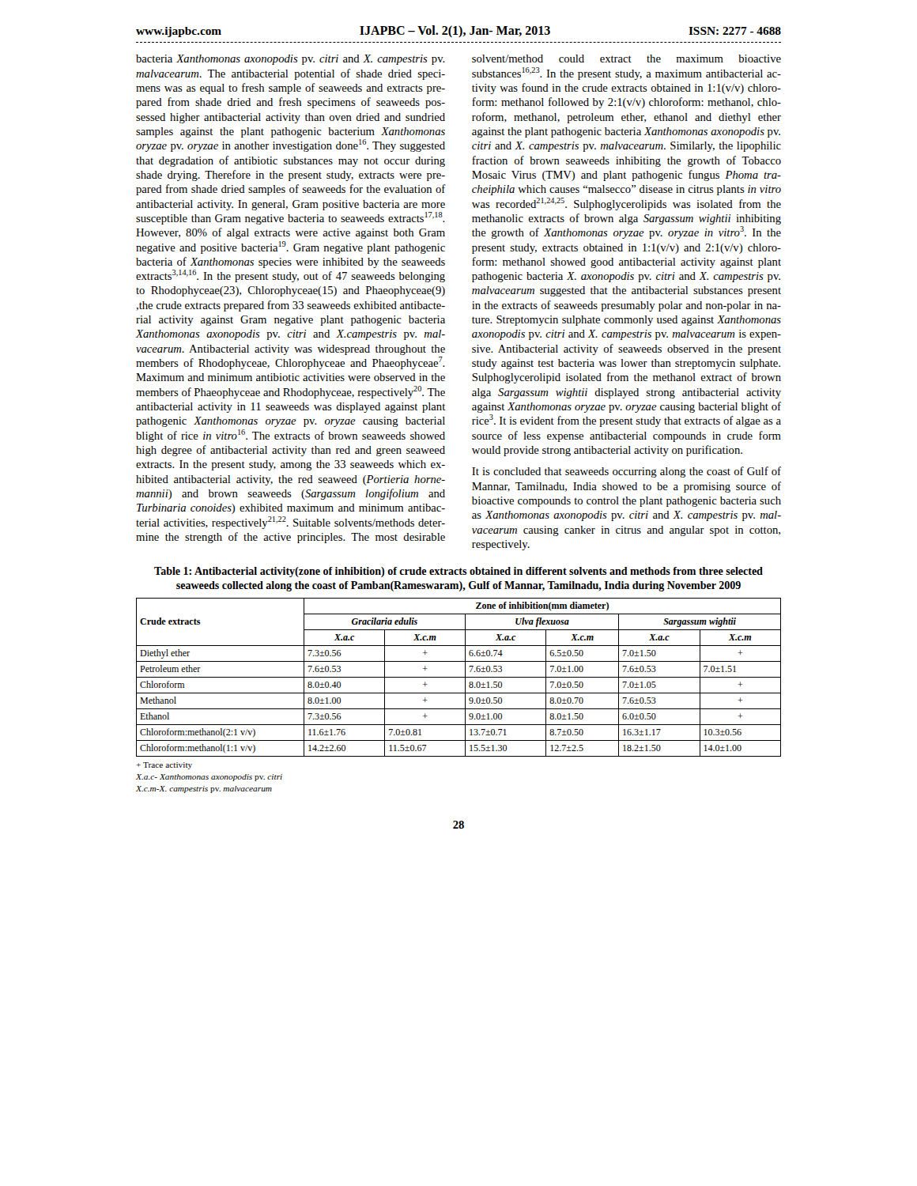www.ijapbc.com IJAPBC – Vol. 2(1), Jan- Mar, 2013 ISSN: 2277 - 4688
bacteria Xanthomonas axonopodis pv. citri and X. campestris pv. malvacearum. The antibacterial potential of shade dried specimens was as equal to fresh sample of seaweeds and extracts prepared from shade dried and fresh specimens of seaweeds possessed higher antibacterial activity than oven dried and sundried samples against the plant pathogenic bacterium Xanthomonas oryzae pv. oryzae in another investigation done16. They suggested that degradation of antibiotic substances may not occur during shade drying. Therefore in the present study, extracts were prepared from shade dried samples of seaweeds for the evaluation of antibacterial activity. In general, Gram positive bacteria are more susceptible than Gram negative bacteria to seaweeds extracts17,18. However, 80% of algal extracts were active against both Gram negative and positive bacteria19. Gram negative plant pathogenic bacteria of Xanthomonas species were inhibited by the seaweeds extracts3,14,16. In the present study, out of 47 seaweeds belonging to Rhodophyceae(23), Chlorophyceae(15) and Phaeophyceae(9) ,the crude extracts prepared from 33 seaweeds exhibited antibacterial activity against Gram negative plant pathogenic bacteria Xanthomonas axonopodis pv. citri and X.campestris pv. malvacearum. Antibacterial activity was widespread throughout the members of Rhodophyceae, Chlorophyceae and Phaeophyceae7. Maximum and minimum antibiotic activities were observed in the members of Phaeophyceae and Rhodophyceae, respectively20. The antibacterial activity in 11 seaweeds was displayed against plant pathogenic Xanthomonas oryzae pv. oryzae causing bacterial blight of rice in vitro16. The extracts of brown seaweeds showed high degree of antibacterial activity than red and green seaweed extracts. In the present study, among the 33 seaweeds which exhibited antibacterial activity, the red seaweed (Portieria hornemannii) and brown seaweeds (Sargassum longifolium and Turbinaria conoides) exhibited maximum and minimum antibacterial activities, respectively21,22. Suitable solvents/methods determine the strength of the active principles. The most desirable solvent/method could extract the maximum bioactive substances16,23. In the present study, a maximum antibacterial activity was found in the crude extracts obtained in 1:1(v/v) chloroform: methanol followed by 2:1(v/v) chloroform: methanol, chloroform, methanol, petroleum ether, ethanol and diethyl ether against the plant pathogenic bacteria Xanthomonas axonopodis pv. citri and X. campestris pv. malvacearum. Similarly, the lipophilic fraction of brown seaweeds inhibiting the growth of Tobacco Mosaic Virus (TMV) and plant pathogenic fungus Phoma tracheiphila which causes “malsecco” disease in citrus plants in vitro was recorded21,24,25. Sulphoglycerolipids was isolated from the methanolic extracts of brown alga Sargassum wightii inhibiting the growth of Xanthomonas oryzae pv. oryzae in vitro3. In the present study, extracts obtained in 1:1(v/v) and 2:1(v/v) chloroform: methanol showed good antibacterial activity against plant pathogenic bacteria X. axonopodis pv. citri and X. campestris pv. malvacearum suggested that the antibacterial substances present in the extracts of seaweeds presumably polar and non-polar in nature. Streptomycin sulphate commonly used against Xanthomonas axonopodis pv. citri and X. campestris pv. malvacearum is expensive. Antibacterial activity of seaweeds observed in the present study against test bacteria was lower than streptomycin sulphate. Sulphoglycerolipid isolated from the methanol extract of brown alga Sargassum wightii displayed strong antibacterial activity against Xanthomonas oryzae pv. oryzae causing bacterial blight of rice3. It is evident from the present study that extracts of algae as a source of less expense antibacterial compounds in crude form would provide strong antibacterial activity on purification.
It is concluded that seaweeds occurring along the coast of Gulf of Mannar, Tamilnadu, India showed to be a promising source of bioactive compounds to control the plant pathogenic bacteria such as Xanthomonas axonopodis pv. citri and X. campestris pv. malvacearum causing canker in citrus and angular spot in cotton, respectively.
Table 1: Antibacterial activity(zone of inhibition) of crude extracts obtained in different solvents and methods from three selected seaweeds collected along the coast of Pamban(Rameswaram), Gulf of Mannar, Tamilnadu, India during November 2009
| Crude extracts | Zone of inhibition(mm diameter) |
| --- | --- |
| Gracilaria edulis | Ulva flexuosa | Sargassum wightii |
| X.a.c | X.c.m | X.a.c | X.c.m | X.a.c | X.c.m |
| Diethyl ether | 7.3±0.56 | + | 6.6±0.74 | 6.5±0.50 | 7.0±1.50 | + |
| Petroleum ether | 7.6±0.53 | + | 7.6±0.53 | 7.0±1.00 | 7.6±0.53 | 7.0±1.51 |
| Chloroform | 8.0±0.40 | + | 8.0±1.50 | 7.0±0.50 | 7.0±1.05 | + |
| Methanol | 8.0±1.00 | + | 9.0±0.50 | 8.0±0.70 | 7.6±0.53 | + |
| Ethanol | 7.3±0.56 | + | 9.0±1.00 | 8.0±1.50 | 6.0±0.50 | + |
| Chloroform:methanol(2:1 v/v) | 11.6±1.76 | 7.0±0.81 | 13.7±0.71 | 8.7±0.50 | 16.3±1.17 | 10.3±0.56 |
| Chloroform:methanol(1:1 v/v) | 14.2±2.60 | 11.5±0.67 | 15.5±1.30 | 12.7±2.5 | 18.2±1.50 | 14.0±1.00 |
+ Trace activity
X.a.c- Xanthomonas axonopodis pv. citri
X.c.m-X. campestris pv. malvacearum
28